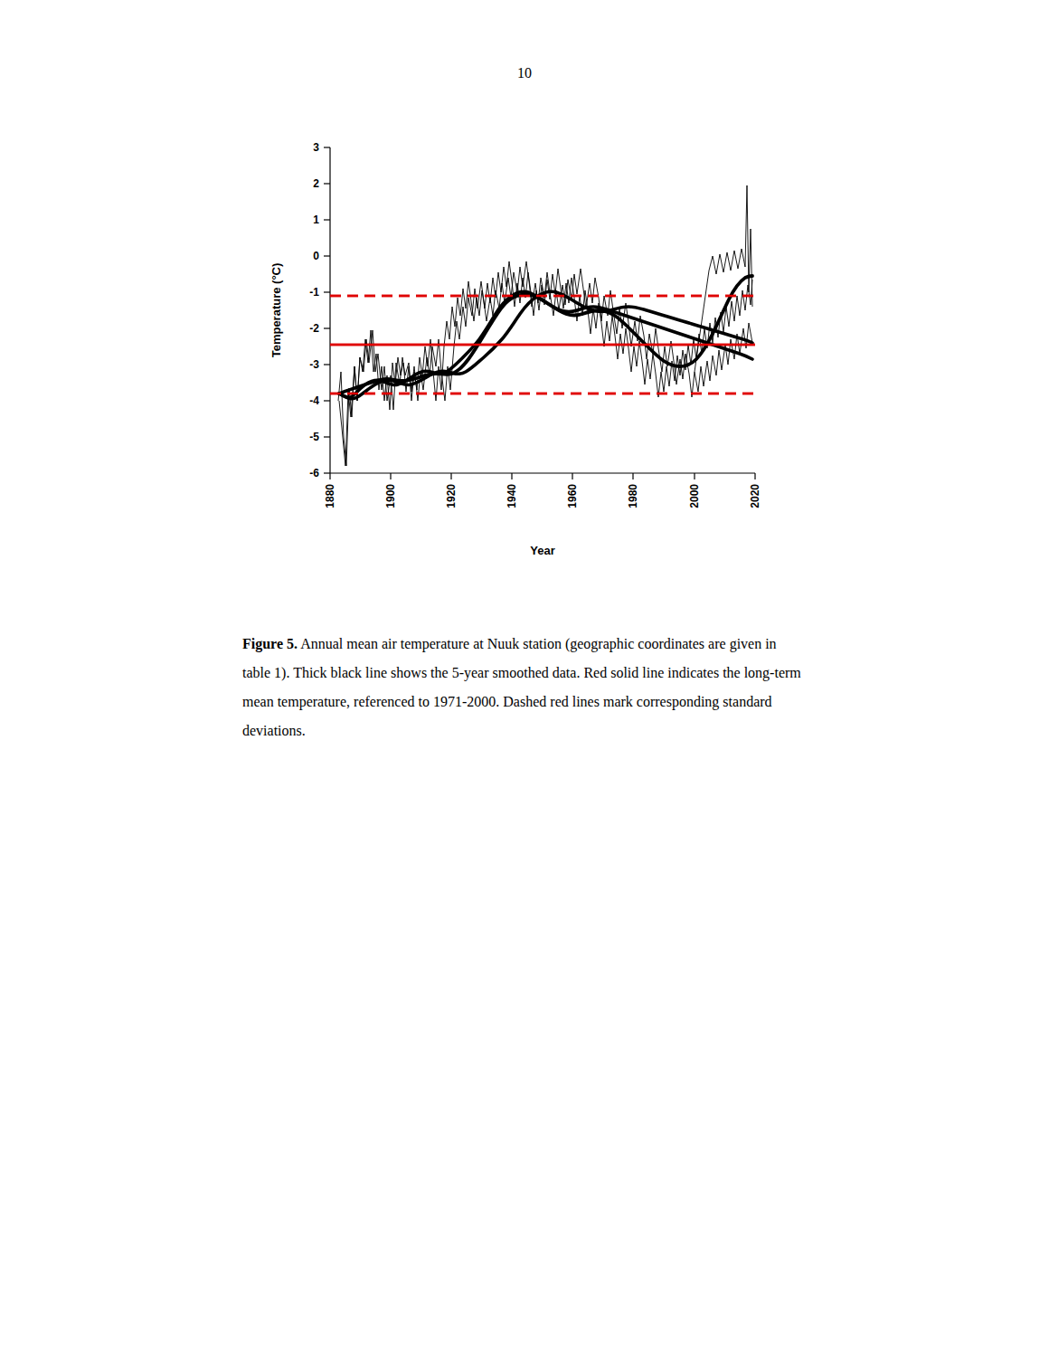10
Annual mean air temperature at Nuuk station Thin black line: annual mean temperature. Thick black line: 5-year smoothed data. Solid red line: long-term mean referenced to 1971-2000. Dashed red lines: standard deviations. 3 2 1 0 -1 -2 -3 -4 -5 -6 Temperature (°C) 1880 1900 1920 1940 1960 1980 2000 2020 Year
Figure 5. Annual mean air temperature at Nuuk station (geographic coordinates are given in table 1). Thick black line shows the 5-year smoothed data. Red solid line indicates the long-term mean temperature, referenced to 1971-2000. Dashed red lines mark corresponding standard deviations.